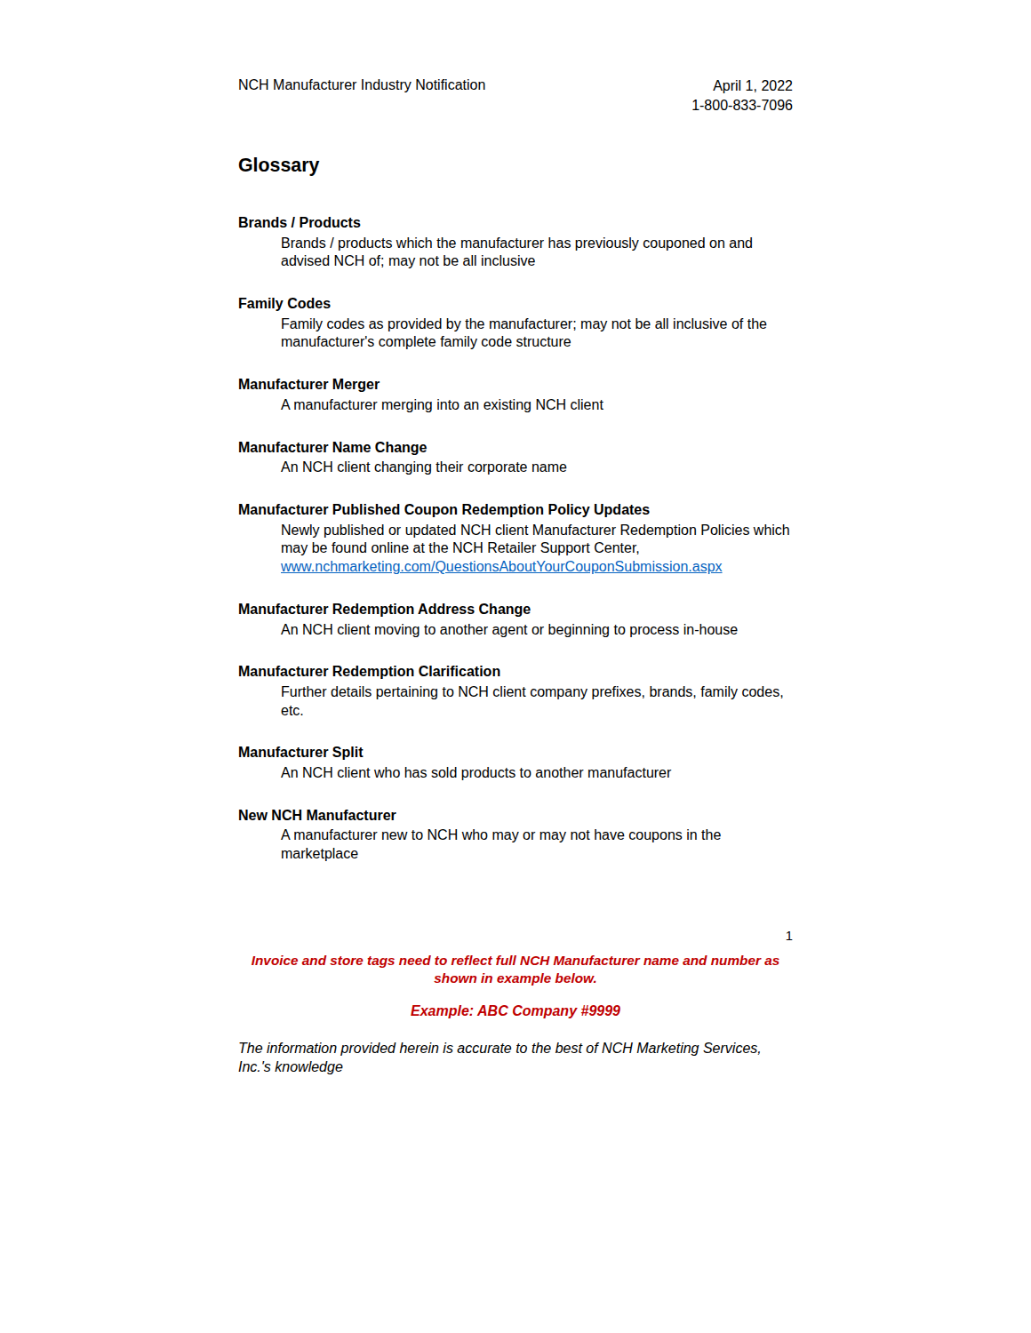NCH Manufacturer Industry Notification
April 1, 2022
1-800-833-7096
Glossary
Brands / Products
Brands / products which the manufacturer has previously couponed on and advised NCH of; may not be all inclusive
Family Codes
Family codes as provided by the manufacturer; may not be all inclusive of the manufacturer's complete family code structure
Manufacturer Merger
A manufacturer merging into an existing NCH client
Manufacturer Name Change
An NCH client changing their corporate name
Manufacturer Published Coupon Redemption Policy Updates
Newly published or updated NCH client Manufacturer Redemption Policies which may be found online at the NCH Retailer Support Center,
www.nchmarketing.com/QuestionsAboutYourCouponSubmission.aspx
Manufacturer Redemption Address Change
An NCH client moving to another agent or beginning to process in-house
Manufacturer Redemption Clarification
Further details pertaining to NCH client company prefixes, brands, family codes, etc.
Manufacturer Split
An NCH client who has sold products to another manufacturer
New NCH Manufacturer
A manufacturer new to NCH who may or may not have coupons in the marketplace
1
Invoice and store tags need to reflect full NCH Manufacturer name and number as shown in example below.
Example: ABC Company #9999
The information provided herein is accurate to the best of NCH Marketing Services, Inc.'s knowledge